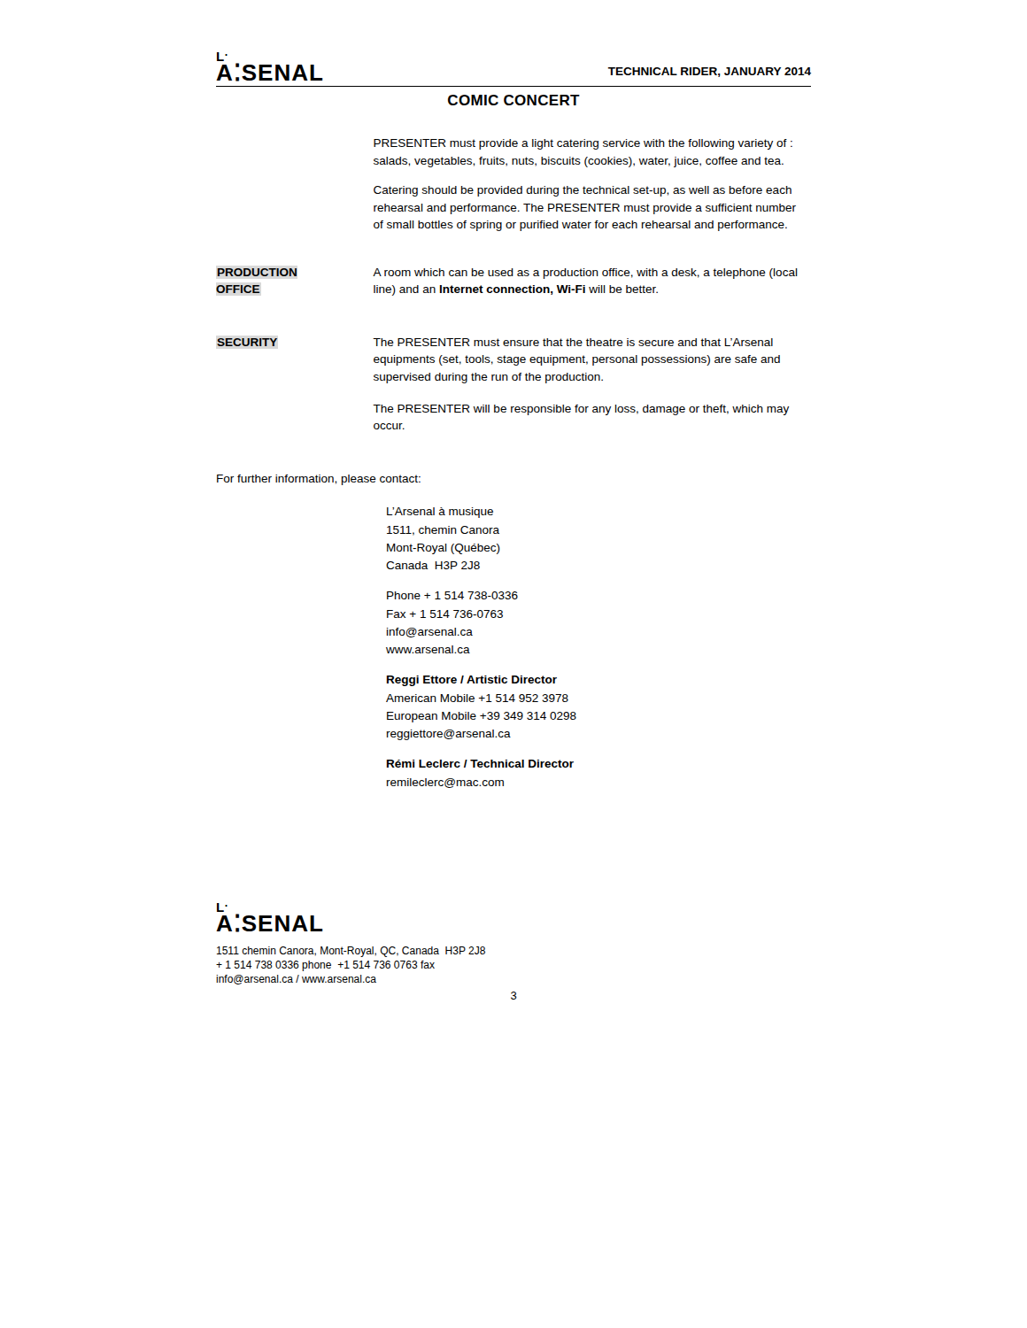L. A⁚SENAL
TECHNICAL RIDER, JANUARY 2014
COMIC CONCERT
PRESENTER must provide a light catering service with the following variety of : salads, vegetables, fruits, nuts, biscuits (cookies), water, juice, coffee and tea.
Catering should be provided during the technical set-up, as well as before each rehearsal and performance. The PRESENTER must provide a sufficient number of small bottles of spring or purified water for each rehearsal and performance.
PRODUCTION
OFFICE
A room which can be used as a production office, with a desk, a telephone (local line) and an Internet connection, Wi-Fi will be better.
SECURITY
The PRESENTER must ensure that the theatre is secure and that L’Arsenal equipments (set, tools, stage equipment, personal possessions) are safe and supervised during the run of the production.
The PRESENTER will be responsible for any loss, damage or theft, which may occur.
For further information, please contact:
L’Arsenal à musique
1511, chemin Canora
Mont-Royal (Québec)
Canada H3P 2J8
Phone + 1 514 738-0336
Fax + 1 514 736-0763
info@arsenal.ca
www.arsenal.ca
Reggi Ettore / Artistic Director
American Mobile +1 514 952 3978
European Mobile +39 349 314 0298
reggiettore@arsenal.ca
Rémi Leclerc / Technical Director
remileclerc@mac.com
L. A⁚SENAL
1511 chemin Canora, Mont-Royal, QC, Canada H3P 2J8
+ 1 514 738 0336 phone +1 514 736 0763 fax
info@arsenal.ca / www.arsenal.ca
3